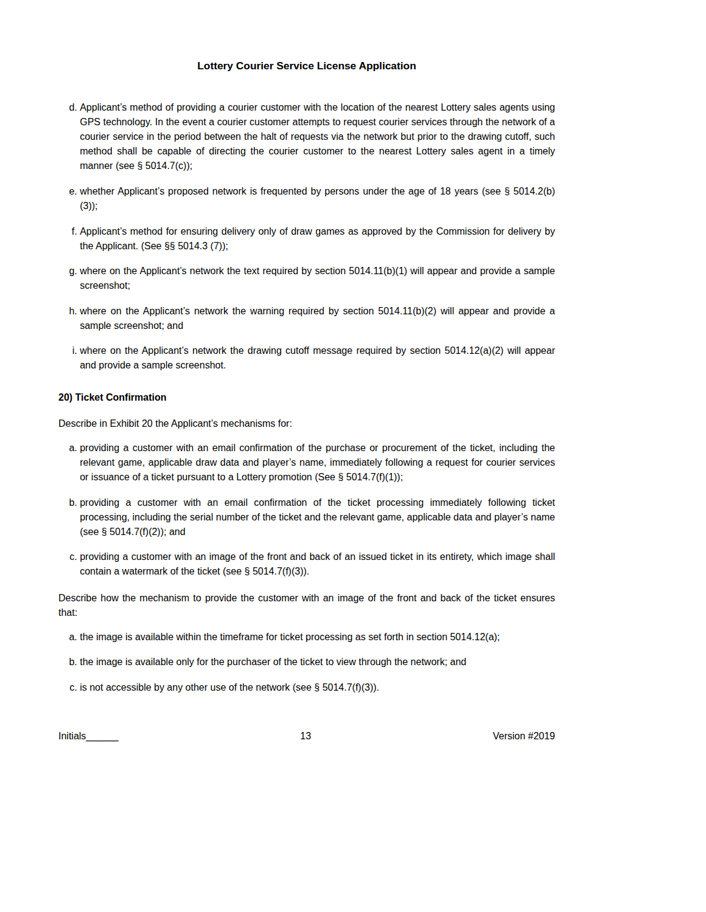Lottery Courier Service License Application
Applicant’s method of providing a courier customer with the location of the nearest Lottery sales agents using GPS technology. In the event a courier customer attempts to request courier services through the network of a courier service in the period between the halt of requests via the network but prior to the drawing cutoff, such method shall be capable of directing the courier customer to the nearest Lottery sales agent in a timely manner (see § 5014.7(c));
whether Applicant’s proposed network is frequented by persons under the age of 18 years (see § 5014.2(b)(3));
Applicant’s method for ensuring delivery only of draw games as approved by the Commission for delivery by the Applicant. (See §§ 5014.3 (7));
where on the Applicant’s network the text required by section 5014.11(b)(1) will appear and provide a sample screenshot;
where on the Applicant’s network the warning required by section 5014.11(b)(2) will appear and provide a sample screenshot; and
where on the Applicant’s network the drawing cutoff message required by section 5014.12(a)(2) will appear and provide a sample screenshot.
20) Ticket Confirmation
Describe in Exhibit 20 the Applicant’s mechanisms for:
providing a customer with an email confirmation of the purchase or procurement of the ticket, including the relevant game, applicable draw data and player’s name, immediately following a request for courier services or issuance of a ticket pursuant to a Lottery promotion (See § 5014.7(f)(1));
providing a customer with an email confirmation of the ticket processing immediately following ticket processing, including the serial number of the ticket and the relevant game, applicable data and player’s name (see § 5014.7(f)(2)); and
providing a customer with an image of the front and back of an issued ticket in its entirety, which image shall contain a watermark of the ticket (see § 5014.7(f)(3)).
Describe how the mechanism to provide the customer with an image of the front and back of the ticket ensures that:
the image is available within the timeframe for ticket processing as set forth in section 5014.12(a);
the image is available only for the purchaser of the ticket to view through the network; and
is not accessible by any other use of the network (see § 5014.7(f)(3)).
Initials______
13
Version #2019